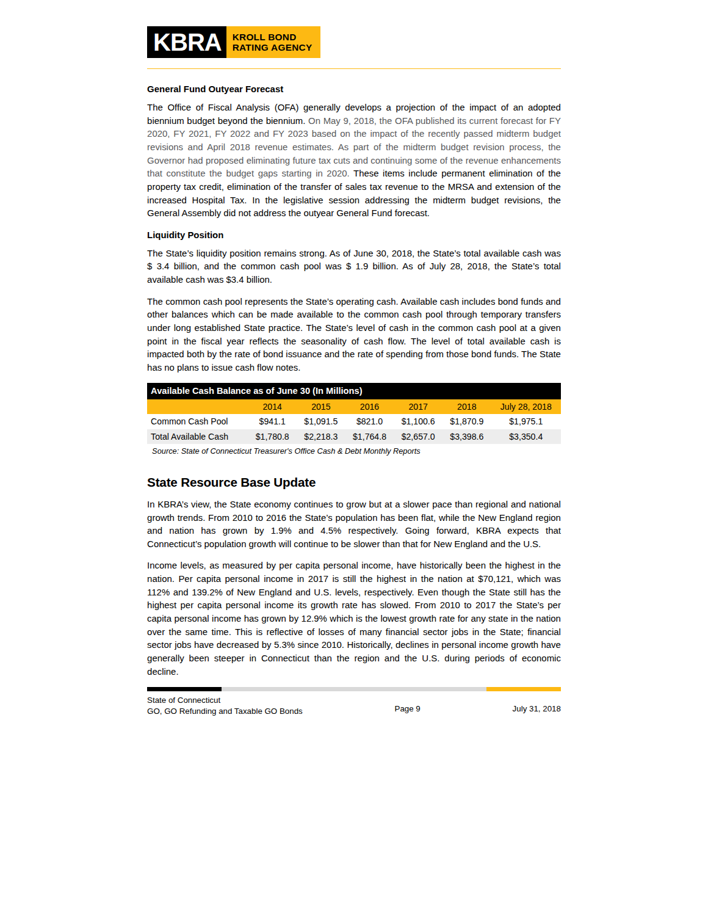KBRA
KROLL BOND
RATING AGENCY
General Fund Outyear Forecast
The Office of Fiscal Analysis (OFA) generally develops a projection of the impact of an adopted biennium budget beyond the biennium. On May 9, 2018, the OFA published its current forecast for FY 2020, FY 2021, FY 2022 and FY 2023 based on the impact of the recently passed midterm budget revisions and April 2018 revenue estimates. As part of the midterm budget revision process, the Governor had proposed eliminating future tax cuts and continuing some of the revenue enhancements that constitute the budget gaps starting in 2020. These items include permanent elimination of the property tax credit, elimination of the transfer of sales tax revenue to the MRSA and extension of the increased Hospital Tax. In the legislative session addressing the midterm budget revisions, the General Assembly did not address the outyear General Fund forecast.
Liquidity Position
The State’s liquidity position remains strong. As of June 30, 2018, the State’s total available cash was $ 3.4 billion, and the common cash pool was $ 1.9 billion. As of July 28, 2018, the State’s total available cash was $3.4 billion.
The common cash pool represents the State’s operating cash. Available cash includes bond funds and other balances which can be made available to the common cash pool through temporary transfers under long established State practice. The State’s level of cash in the common cash pool at a given point in the fiscal year reflects the seasonality of cash flow. The level of total available cash is impacted both by the rate of bond issuance and the rate of spending from those bond funds. The State has no plans to issue cash flow notes.
Available Cash Balance as of June 30 (In Millions)
| | 2014 | 2015 | 2016 | 2017 | 2018 | July 28, 2018 |
| --- | --- | --- | --- | --- | --- | --- |
| Common Cash Pool | $941.1 | $1,091.5 | $821.0 | $1,100.6 | $1,870.9 | $1,975.1 |
| Total Available Cash | $1,780.8 | $2,218.3 | $1,764.8 | $2,657.0 | $3,398.6 | $3,350.4 |
Source: State of Connecticut Treasurer's Office Cash & Debt Monthly Reports
State Resource Base Update
In KBRA’s view, the State economy continues to grow but at a slower pace than regional and national growth trends. From 2010 to 2016 the State’s population has been flat, while the New England region and nation has grown by 1.9% and 4.5% respectively. Going forward, KBRA expects that Connecticut’s population growth will continue to be slower than that for New England and the U.S.
Income levels, as measured by per capita personal income, have historically been the highest in the nation. Per capita personal income in 2017 is still the highest in the nation at $70,121, which was 112% and 139.2% of New England and U.S. levels, respectively. Even though the State still has the highest per capita personal income its growth rate has slowed. From 2010 to 2017 the State’s per capita personal income has grown by 12.9% which is the lowest growth rate for any state in the nation over the same time. This is reflective of losses of many financial sector jobs in the State; financial sector jobs have decreased by 5.3% since 2010. Historically, declines in personal income growth have generally been steeper in Connecticut than the region and the U.S. during periods of economic decline.
State of Connecticut
GO, GO Refunding and Taxable GO Bonds
Page 9
July 31, 2018